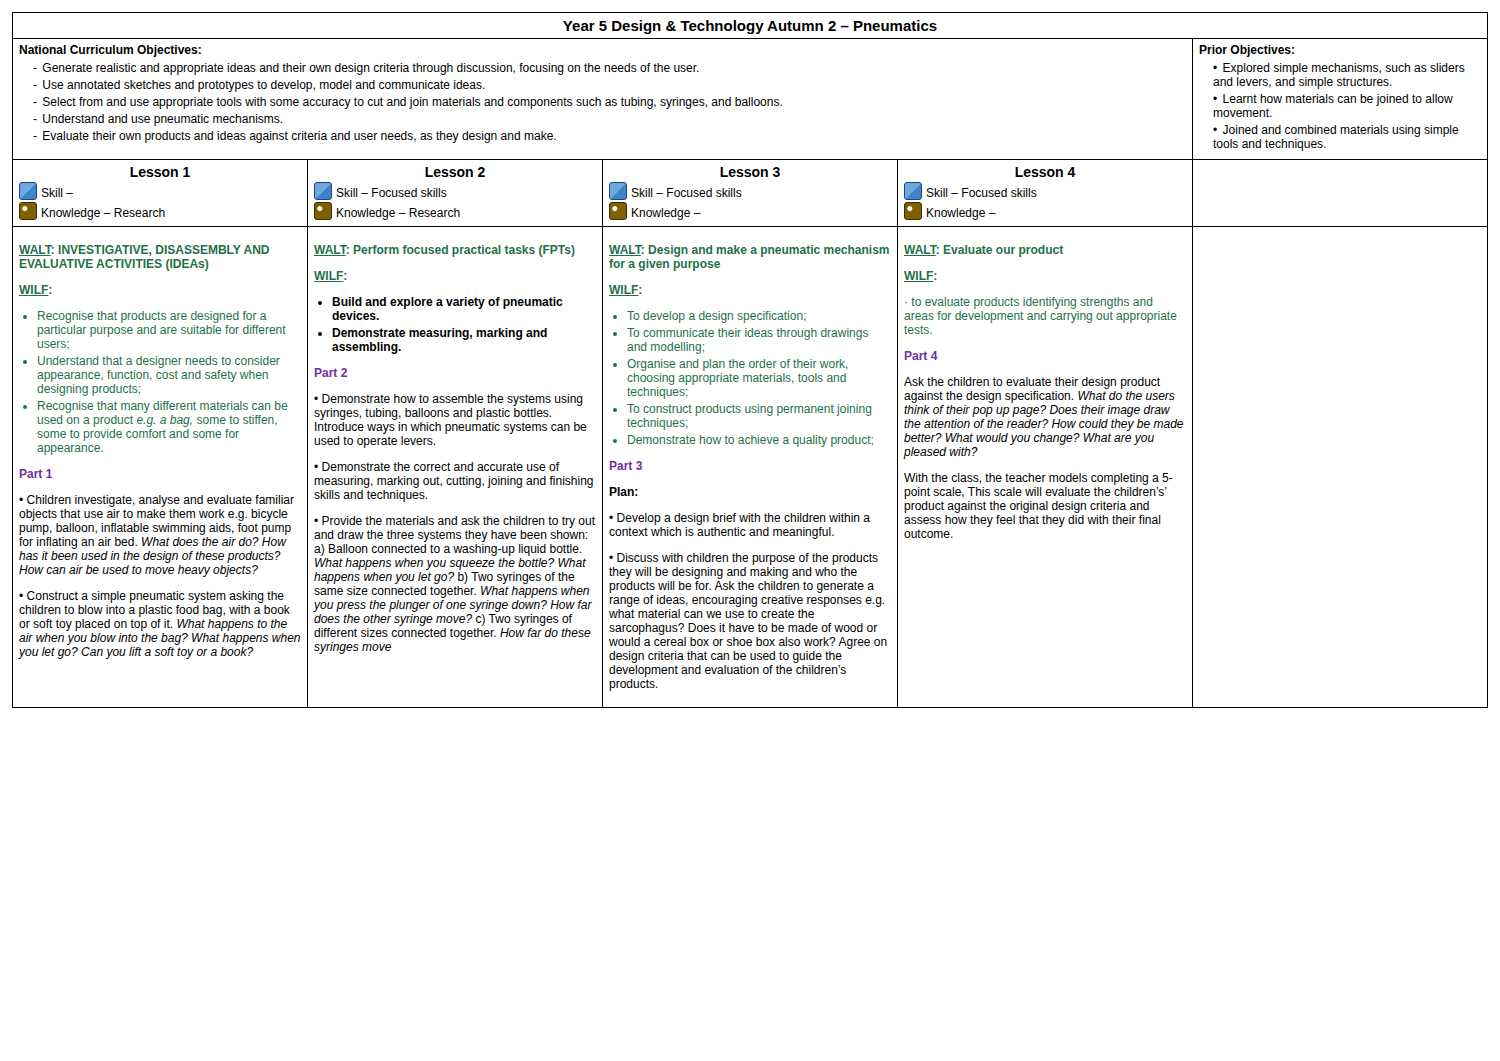| Year 5 Design & Technology Autumn 2 – Pneumatics |
| National Curriculum Objectives: Generate realistic and appropriate ideas and their own design criteria through discussion, focusing on the needs of the user. Use annotated sketches and prototypes to develop, model and communicate ideas. Select from and use appropriate tools with some accuracy to cut and join materials and components such as tubing, syringes, and balloons. Understand and use pneumatic mechanisms. Evaluate their own products and ideas against criteria and user needs, as they design and make. | Prior Objectives: Explored simple mechanisms, such as sliders and levers, and simple structures. Learnt how materials can be joined to allow movement. Joined and combined materials using simple tools and techniques. |
| Lesson 1 Skill – Knowledge – Research | Lesson 2 Skill – Focused skills Knowledge – Research | Lesson 3 Skill – Focused skills Knowledge – | Lesson 4 Skill – Focused skills Knowledge – | |
| WALT : INVESTIGATIVE, DISASSEMBLY AND EVALUATIVE ACTIVITIES (IDEAs) WILF : Recognise that products are designed for a particular purpose and are suitable for different users; Understand that a designer needs to consider appearance, function, cost and safety when designing products; Recognise that many different materials can be used on a product e.g. a bag, some to stiffen, some to provide comfort and some for appearance. Part 1 • Children investigate, analyse and evaluate familiar objects that use air to make them work e.g. bicycle pump, balloon, inflatable swimming aids, foot pump for inflating an air bed. What does the air do? How has it been used in the design of these products? How can air be used to move heavy objects? • Construct a simple pneumatic system asking the children to blow into a plastic food bag, with a book or soft toy placed on top of it. What happens to the air when you blow into the bag? What happens when you let go? Can you lift a soft toy or a book? | WALT : Perform focused practical tasks (FPTs) WILF : Build and explore a variety of pneumatic devices. Demonstrate measuring, marking and assembling. Part 2 • Demonstrate how to assemble the systems using syringes, tubing, balloons and plastic bottles. Introduce ways in which pneumatic systems can be used to operate levers. • Demonstrate the correct and accurate use of measuring, marking out, cutting, joining and finishing skills and techniques. • Provide the materials and ask the children to try out and draw the three systems they have been shown: a) Balloon connected to a washing-up liquid bottle. What happens when you squeeze the bottle? What happens when you let go? b) Two syringes of the same size connected together. What happens when you press the plunger of one syringe down? How far does the other syringe move? c) Two syringes of different sizes connected together. How far do these syringes move | WALT : Design and make a pneumatic mechanism for a given purpose WILF : To develop a design specification; To communicate their ideas through drawings and modelling; Organise and plan the order of their work, choosing appropriate materials, tools and techniques; To construct products using permanent joining techniques; Demonstrate how to achieve a quality product; Part 3 Plan: • Develop a design brief with the children within a context which is authentic and meaningful. • Discuss with children the purpose of the products they will be designing and making and who the products will be for. Ask the children to generate a range of ideas, encouraging creative responses e.g. what material can we use to create the sarcophagus? Does it have to be made of wood or would a cereal box or shoe box also work? Agree on design criteria that can be used to guide the development and evaluation of the children’s products. | WALT : Evaluate our product WILF : · to evaluate products identifying strengths and areas for development and carrying out appropriate tests. Part 4 Ask the children to evaluate their design product against the design specification. What do the users think of their pop up page? Does their image draw the attention of the reader? How could they be made better? What would you change? What are you pleased with? With the class, the teacher models completing a 5-point scale, This scale will evaluate the children’s’ product against the original design criteria and assess how they feel that they did with their final outcome. | |